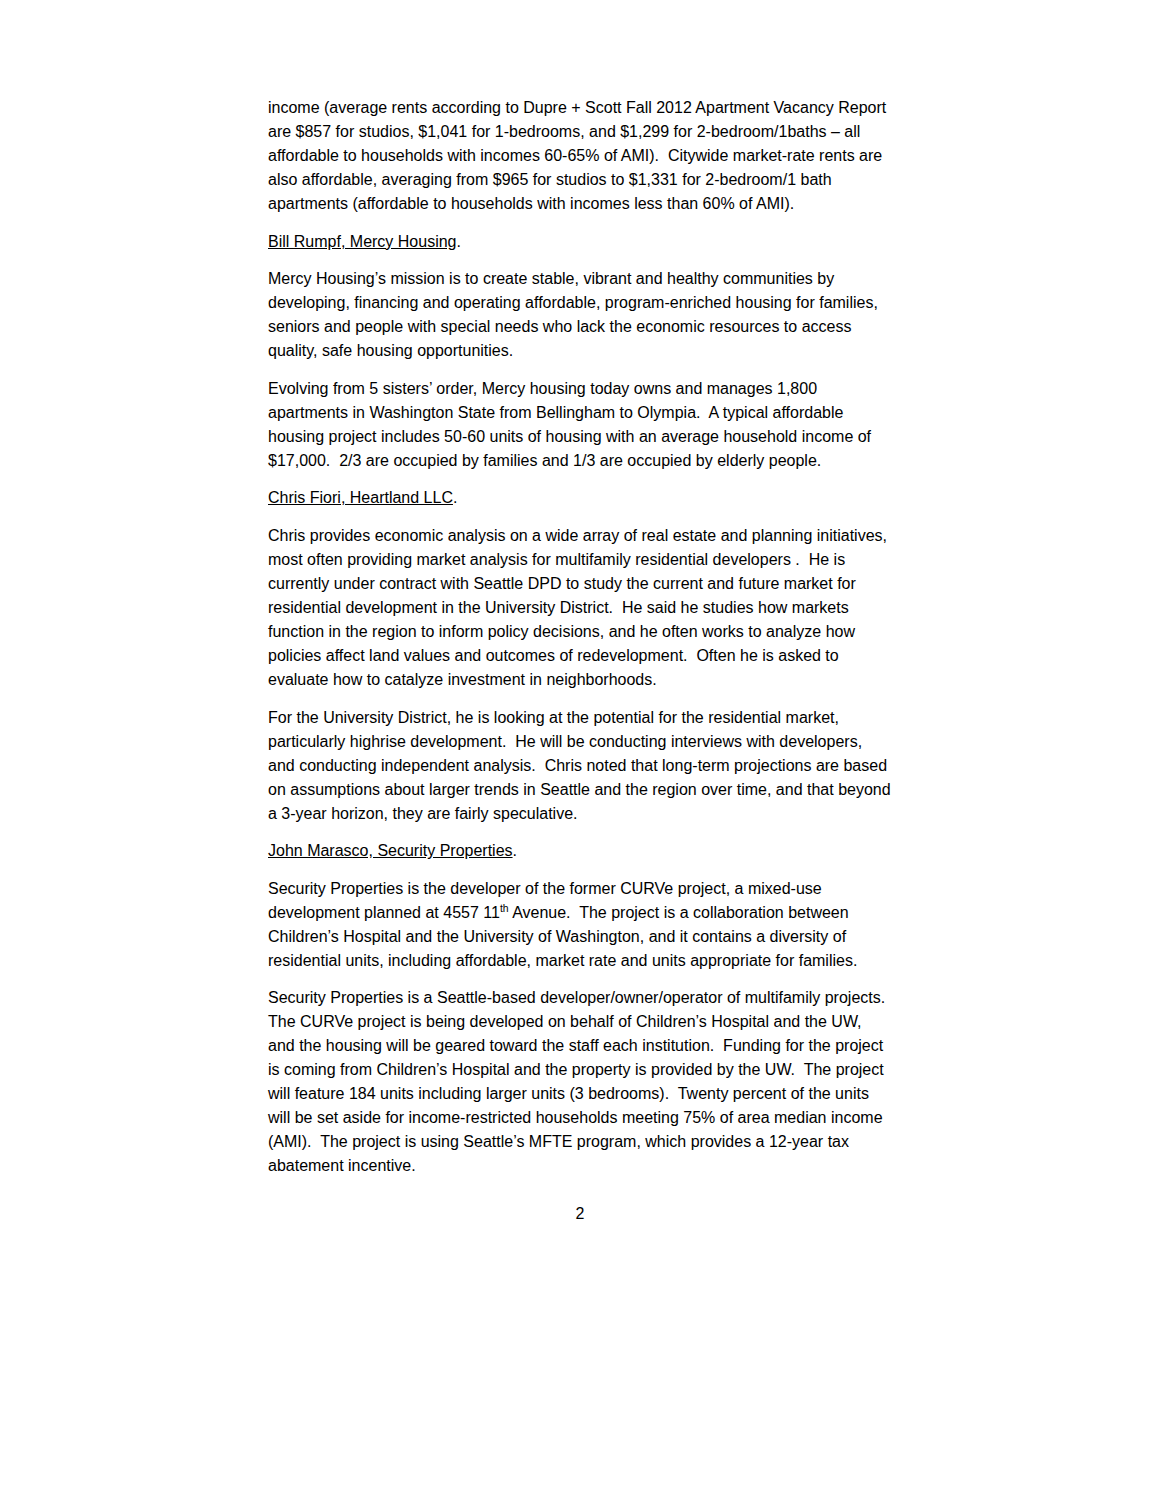income (average rents according to Dupre + Scott Fall 2012 Apartment Vacancy Report are $857 for studios, $1,041 for 1-bedrooms, and $1,299 for 2-bedroom/1baths – all affordable to households with incomes 60-65% of AMI). Citywide market-rate rents are also affordable, averaging from $965 for studios to $1,331 for 2-bedroom/1 bath apartments (affordable to households with incomes less than 60% of AMI).
Bill Rumpf, Mercy Housing.
Mercy Housing’s mission is to create stable, vibrant and healthy communities by developing, financing and operating affordable, program-enriched housing for families, seniors and people with special needs who lack the economic resources to access quality, safe housing opportunities.
Evolving from 5 sisters’ order, Mercy housing today owns and manages 1,800 apartments in Washington State from Bellingham to Olympia. A typical affordable housing project includes 50-60 units of housing with an average household income of $17,000. 2/3 are occupied by families and 1/3 are occupied by elderly people.
Chris Fiori, Heartland LLC.
Chris provides economic analysis on a wide array of real estate and planning initiatives, most often providing market analysis for multifamily residential developers . He is currently under contract with Seattle DPD to study the current and future market for residential development in the University District. He said he studies how markets function in the region to inform policy decisions, and he often works to analyze how policies affect land values and outcomes of redevelopment. Often he is asked to evaluate how to catalyze investment in neighborhoods.
For the University District, he is looking at the potential for the residential market, particularly highrise development. He will be conducting interviews with developers, and conducting independent analysis. Chris noted that long-term projections are based on assumptions about larger trends in Seattle and the region over time, and that beyond a 3-year horizon, they are fairly speculative.
John Marasco, Security Properties.
Security Properties is the developer of the former CURVe project, a mixed-use development planned at 4557 11th Avenue. The project is a collaboration between Children’s Hospital and the University of Washington, and it contains a diversity of residential units, including affordable, market rate and units appropriate for families.
Security Properties is a Seattle-based developer/owner/operator of multifamily projects. The CURVe project is being developed on behalf of Children’s Hospital and the UW, and the housing will be geared toward the staff each institution. Funding for the project is coming from Children’s Hospital and the property is provided by the UW. The project will feature 184 units including larger units (3 bedrooms). Twenty percent of the units will be set aside for income-restricted households meeting 75% of area median income (AMI). The project is using Seattle’s MFTE program, which provides a 12-year tax abatement incentive.
2